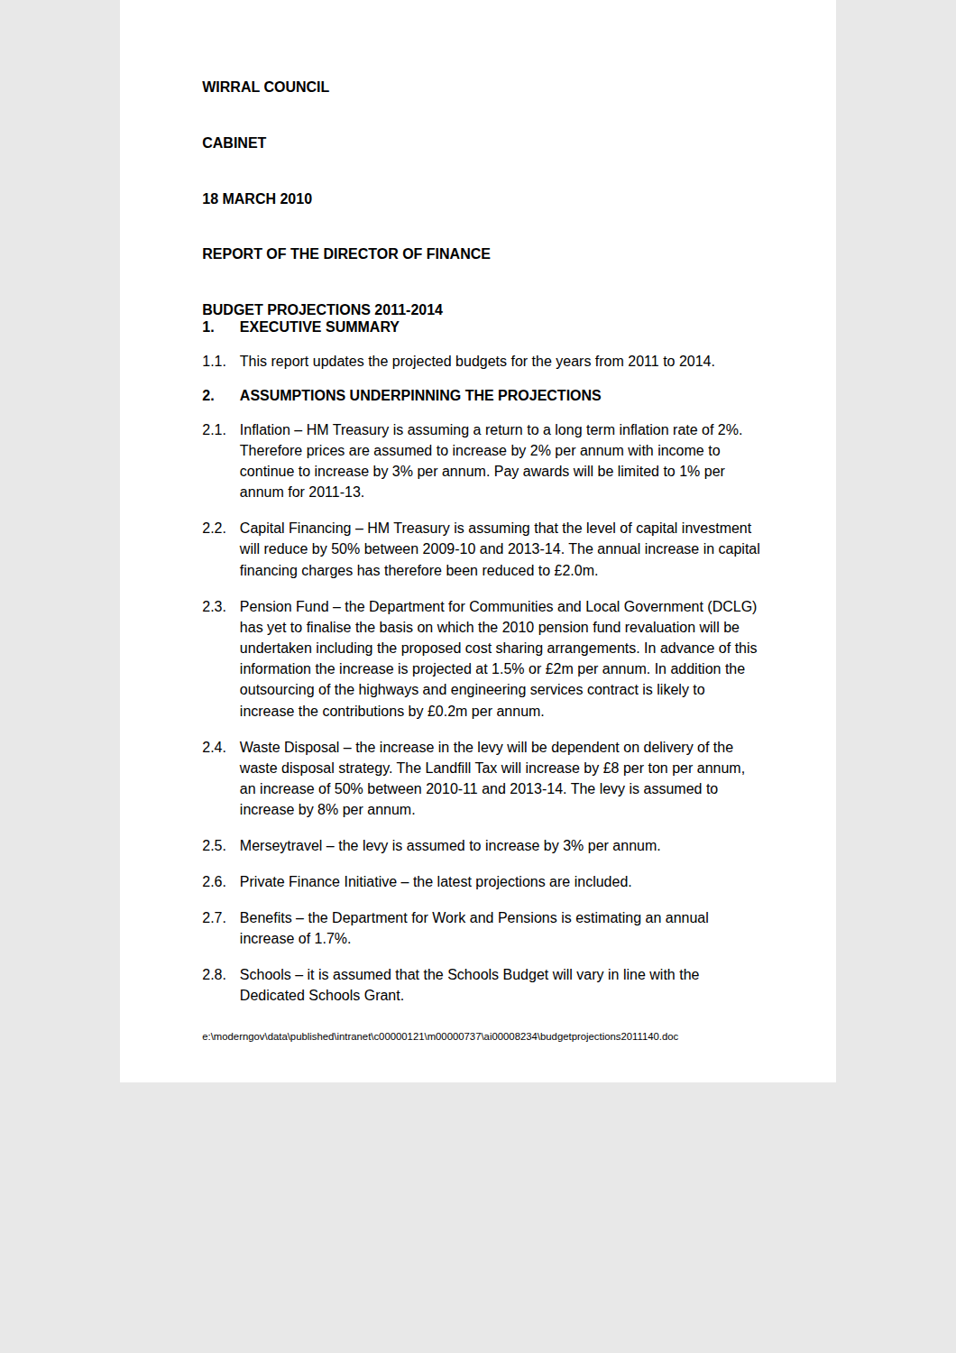WIRRAL COUNCIL
CABINET
18 MARCH 2010
REPORT OF THE DIRECTOR OF FINANCE
BUDGET PROJECTIONS 2011-2014
1. Executive Summary
1.1. This report updates the projected budgets for the years from 2011 to 2014.
2. Assumptions Underpinning the Projections
2.1. Inflation – HM Treasury is assuming a return to a long term inflation rate of 2%. Therefore prices are assumed to increase by 2% per annum with income to continue to increase by 3% per annum. Pay awards will be limited to 1% per annum for 2011-13.
2.2. Capital Financing – HM Treasury is assuming that the level of capital investment will reduce by 50% between 2009-10 and 2013-14. The annual increase in capital financing charges has therefore been reduced to £2.0m.
2.3. Pension Fund – the Department for Communities and Local Government (DCLG) has yet to finalise the basis on which the 2010 pension fund revaluation will be undertaken including the proposed cost sharing arrangements. In advance of this information the increase is projected at 1.5% or £2m per annum. In addition the outsourcing of the highways and engineering services contract is likely to increase the contributions by £0.2m per annum.
2.4. Waste Disposal – the increase in the levy will be dependent on delivery of the waste disposal strategy. The Landfill Tax will increase by £8 per ton per annum, an increase of 50% between 2010-11 and 2013-14. The levy is assumed to increase by 8% per annum.
2.5. Merseytravel – the levy is assumed to increase by 3% per annum.
2.6. Private Finance Initiative – the latest projections are included.
2.7. Benefits – the Department for Work and Pensions is estimating an annual increase of 1.7%.
2.8. Schools – it is assumed that the Schools Budget will vary in line with the Dedicated Schools Grant.
e:\moderngov\data\published\intranet\c00000121\m00000737\ai00008234\budgetprojections2011140.doc